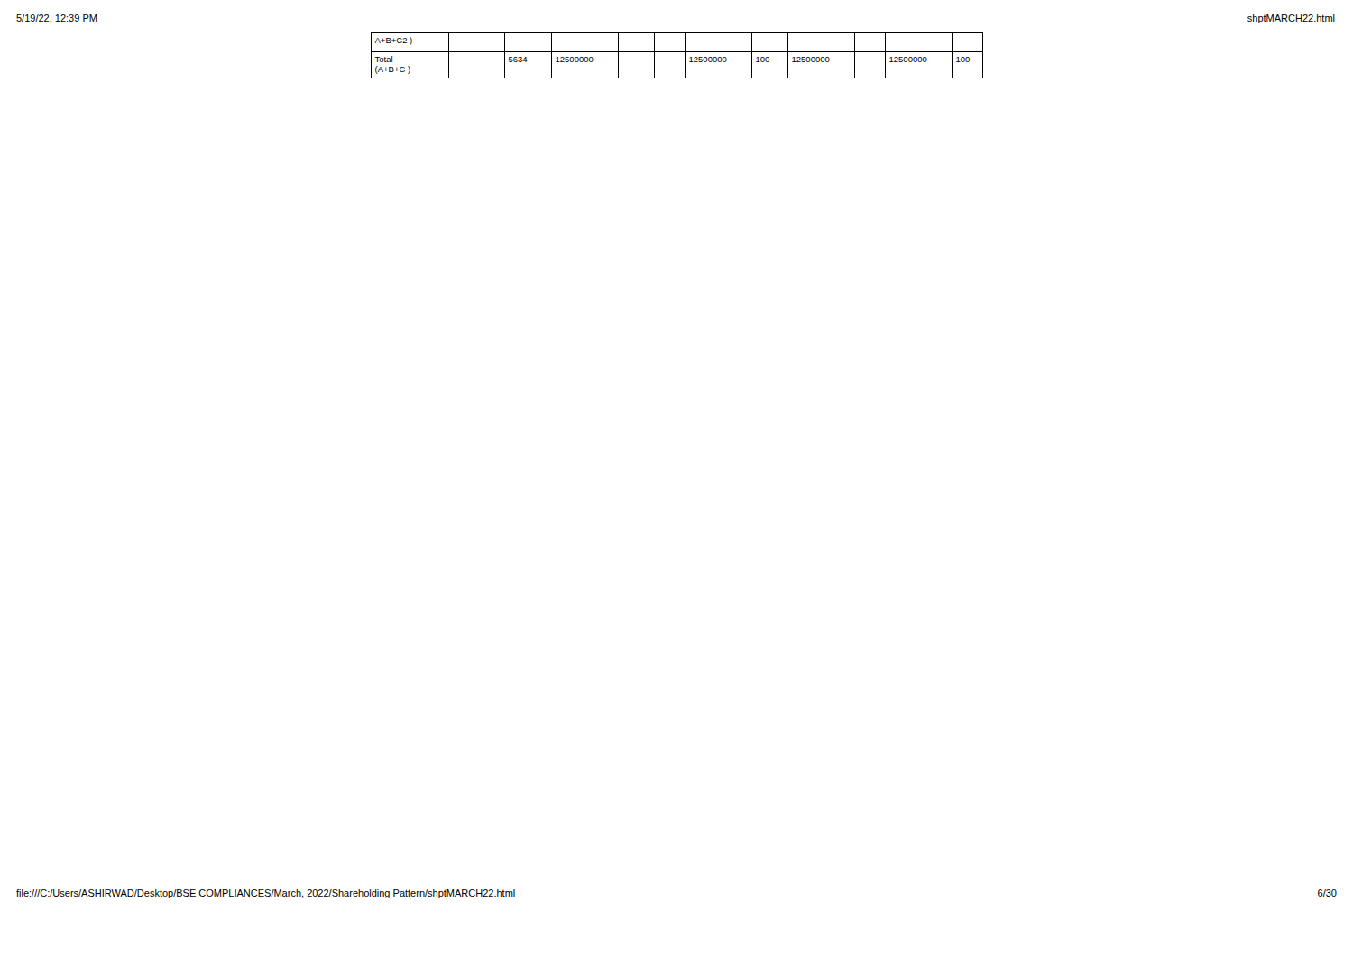5/19/22, 12:39 PM
shptMARCH22.html
| A+B+C2 ) | | | | | | | | | | | |
| Total (A+B+C ) | | 5634 | 12500000 | | | 12500000 | 100 | 12500000 | | 12500000 | 100 |
file:///C:/Users/ASHIRWAD/Desktop/BSE COMPLIANCES/March, 2022/Shareholding Pattern/shptMARCH22.html
6/30